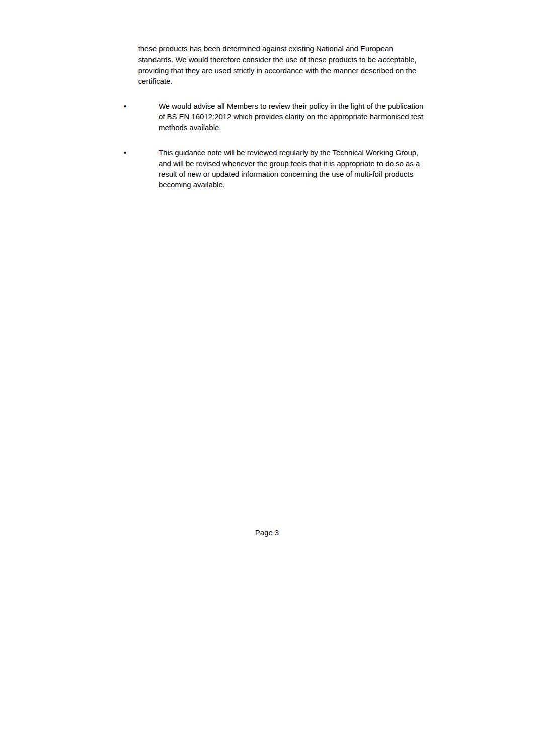these products has been determined against existing National and European standards. We would therefore consider the use of these products to be acceptable, providing that they are used strictly in accordance with the manner described on the certificate.
We would advise all Members to review their policy in the light of the publication of BS EN 16012:2012 which provides clarity on the appropriate harmonised test methods available.
This guidance note will be reviewed regularly by the Technical Working Group, and will be revised whenever the group feels that it is appropriate to do so as a result of new or updated information concerning the use of multi-foil products becoming available.
Page 3